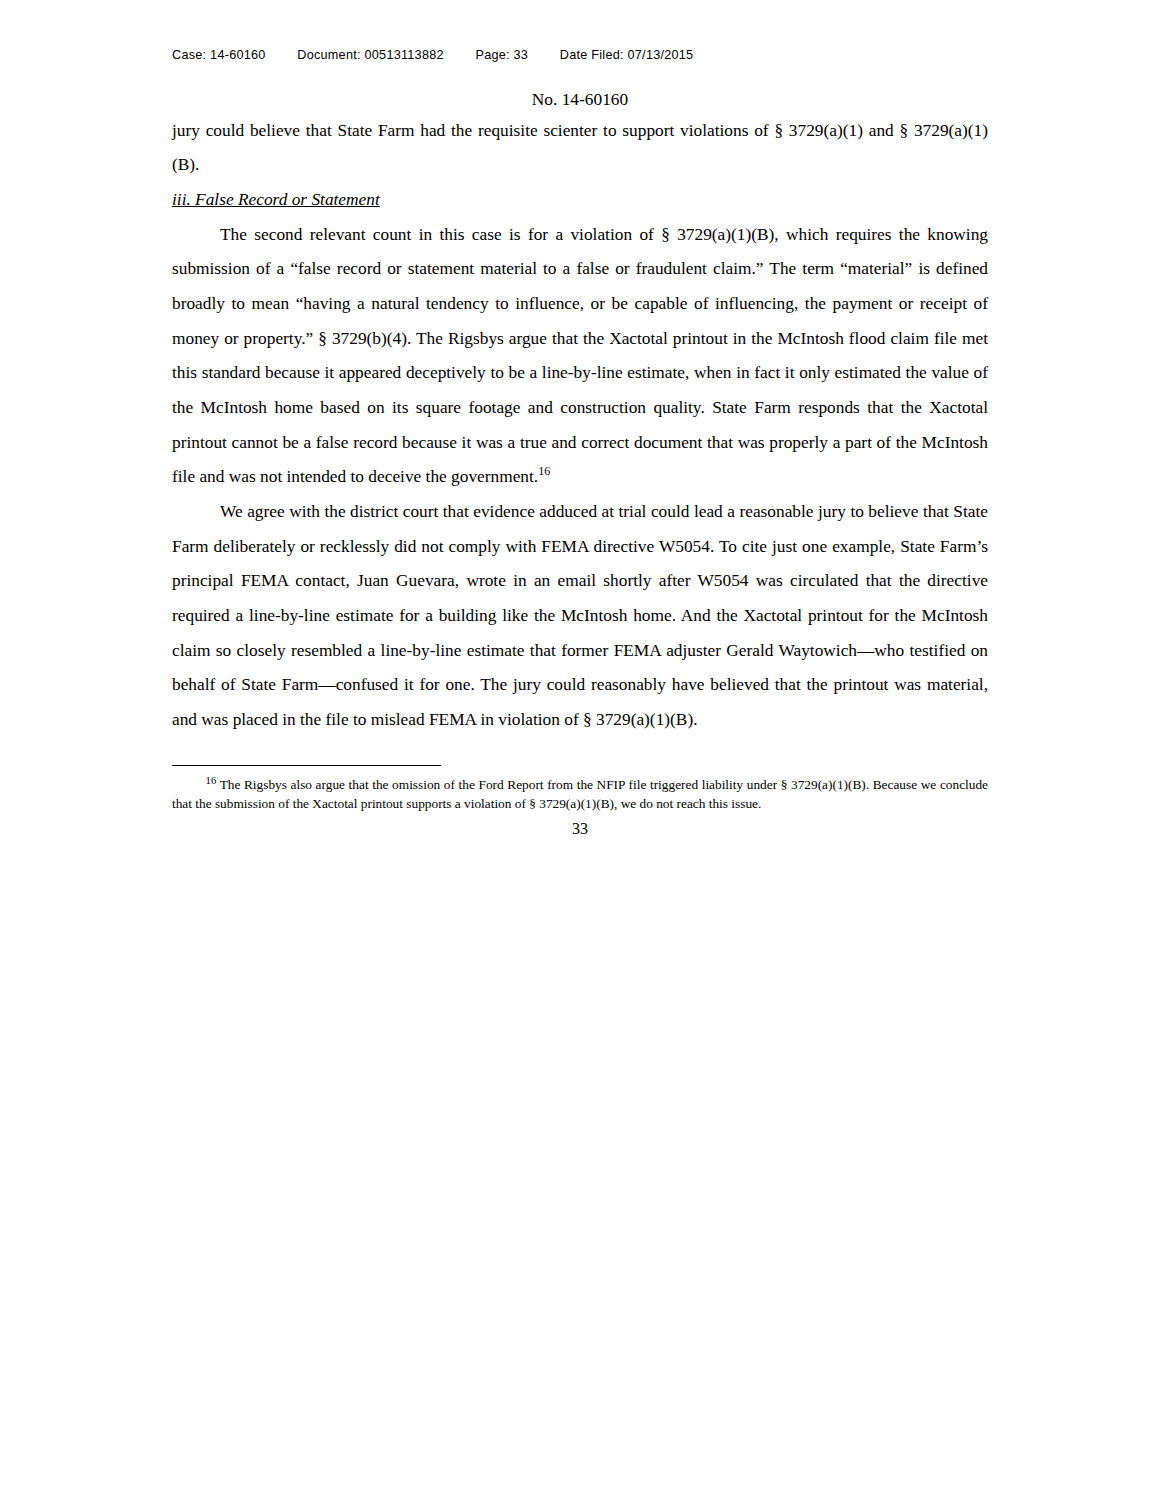Case: 14-60160 Document: 00513113882 Page: 33 Date Filed: 07/13/2015
No. 14-60160
jury could believe that State Farm had the requisite scienter to support violations of § 3729(a)(1) and § 3729(a)(1)(B).
iii. False Record or Statement
The second relevant count in this case is for a violation of § 3729(a)(1)(B), which requires the knowing submission of a “false record or statement material to a false or fraudulent claim.” The term “material” is defined broadly to mean “having a natural tendency to influence, or be capable of influencing, the payment or receipt of money or property.” § 3729(b)(4). The Rigsbys argue that the Xactotal printout in the McIntosh flood claim file met this standard because it appeared deceptively to be a line-by-line estimate, when in fact it only estimated the value of the McIntosh home based on its square footage and construction quality. State Farm responds that the Xactotal printout cannot be a false record because it was a true and correct document that was properly a part of the McIntosh file and was not intended to deceive the government.16
We agree with the district court that evidence adduced at trial could lead a reasonable jury to believe that State Farm deliberately or recklessly did not comply with FEMA directive W5054. To cite just one example, State Farm’s principal FEMA contact, Juan Guevara, wrote in an email shortly after W5054 was circulated that the directive required a line-by-line estimate for a building like the McIntosh home. And the Xactotal printout for the McIntosh claim so closely resembled a line-by-line estimate that former FEMA adjuster Gerald Waytowich—who testified on behalf of State Farm—confused it for one. The jury could reasonably have believed that the printout was material, and was placed in the file to mislead FEMA in violation of § 3729(a)(1)(B).
16 The Rigsbys also argue that the omission of the Ford Report from the NFIP file triggered liability under § 3729(a)(1)(B). Because we conclude that the submission of the Xactotal printout supports a violation of § 3729(a)(1)(B), we do not reach this issue.
33